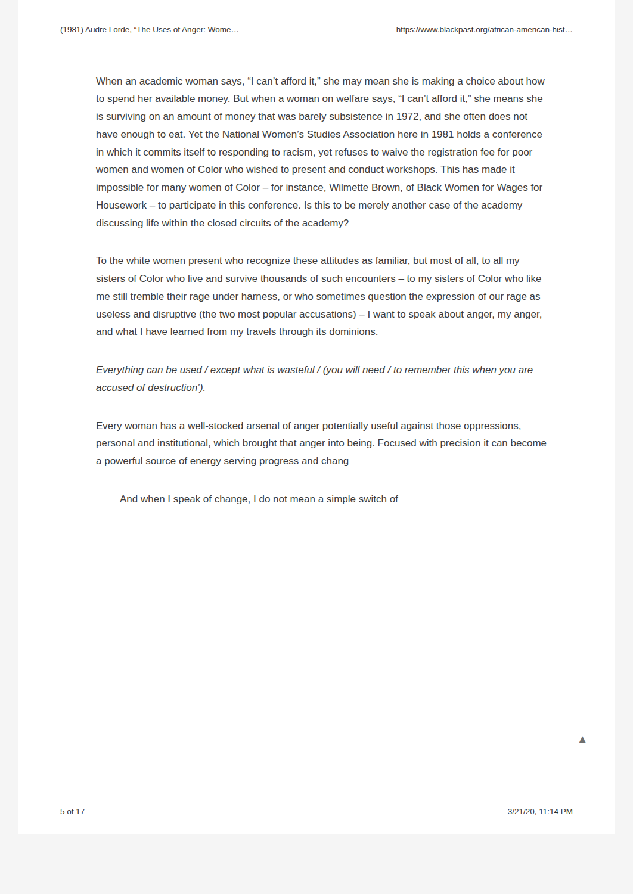(1981) Audre Lorde, “The Uses of Anger: Wome… https://www.blackpast.org/african-american-hist…
When an academic woman says, “I can’t afford it,” she may mean she is making a choice about how to spend her available money. But when a woman on welfare says, “I can’t afford it,” she means she is surviving on an amount of money that was barely subsistence in 1972, and she often does not have enough to eat. Yet the National Women’s Studies Association here in 1981 holds a conference in which it commits itself to responding to racism, yet refuses to waive the registration fee for poor women and women of Color who wished to present and conduct workshops. This has made it impossible for many women of Color – for instance, Wilmette Brown, of Black Women for Wages for Housework – to participate in this conference. Is this to be merely another case of the academy discussing life within the closed circuits of the academy?
To the white women present who recognize these attitudes as familiar, but most of all, to all my sisters of Color who live and survive thousands of such encounters – to my sisters of Color who like me still tremble their rage under harness, or who sometimes question the expression of our rage as useless and disruptive (the two most popular accusations) – I want to speak about anger, my anger, and what I have learned from my travels through its dominions.
Everything can be used / except what is wasteful / (you will need / to remember this when you are accused of destruction’).
Every woman has a well-stocked arsenal of anger potentially useful against those oppressions, personal and institutional, which brought that anger into being. Focused with precision it can become a powerful source of energy serving progress and chang
▲
And when I speak of change, I do not mean a simple switch of
5 of 17 3/21/20, 11:14 PM